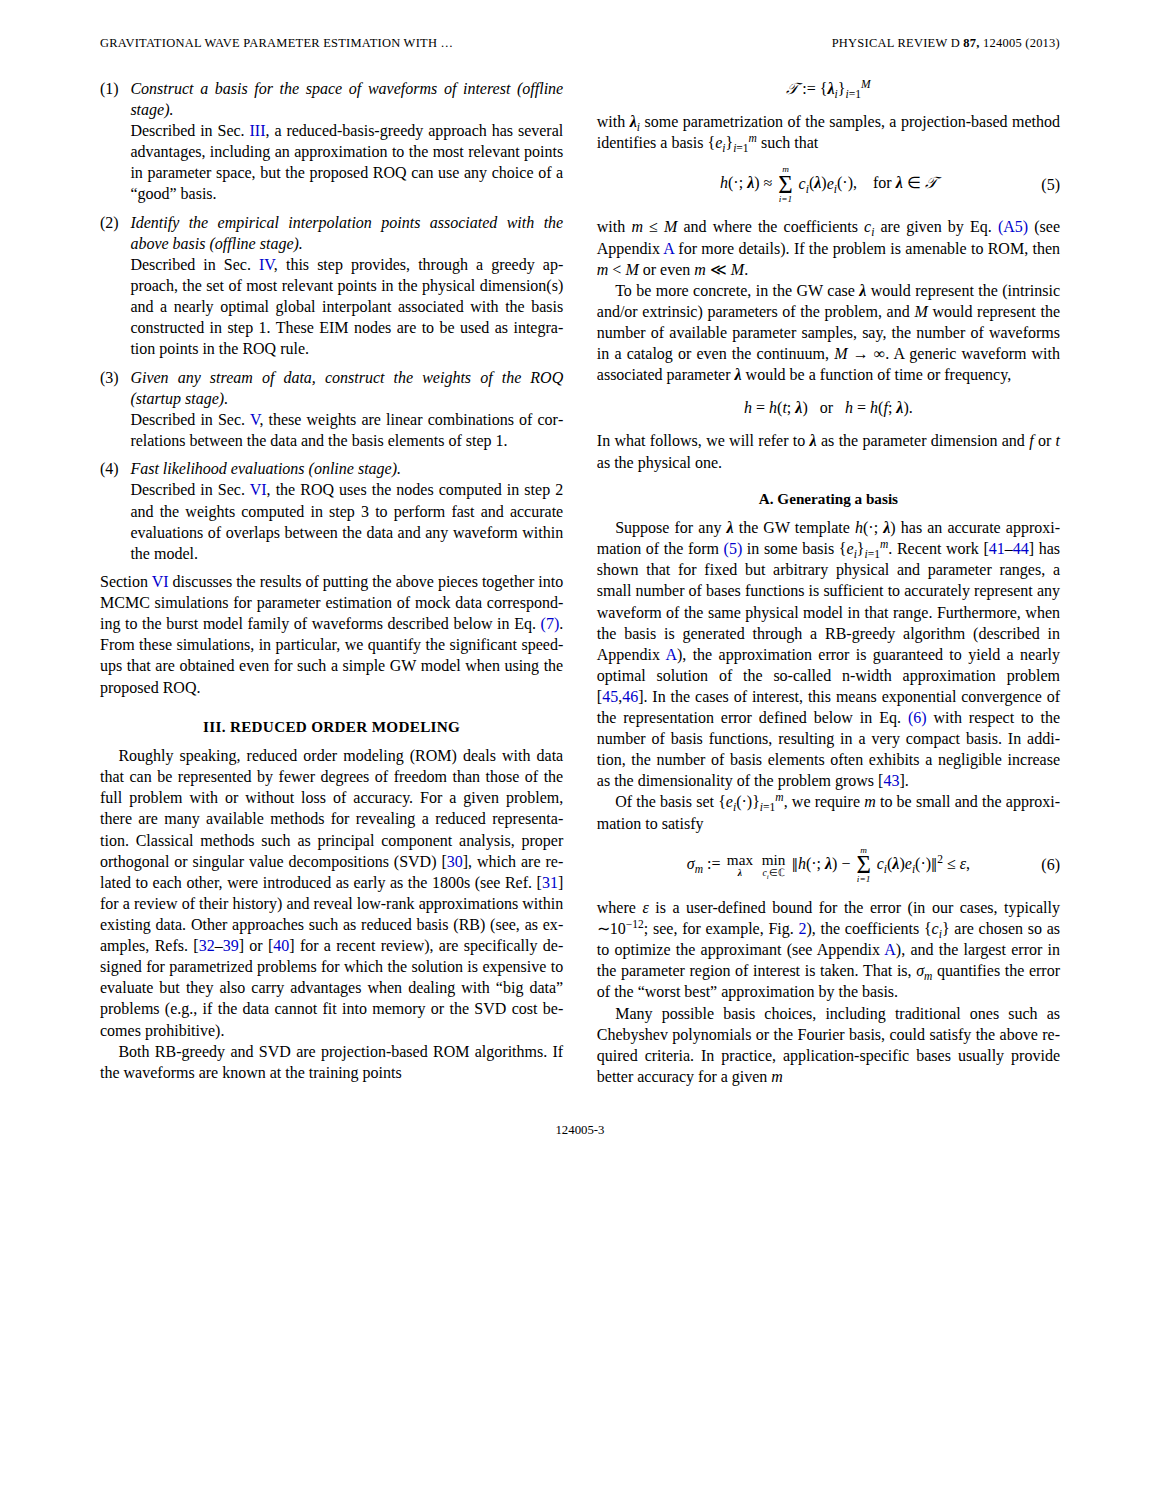Gravitational wave parameter estimation with …
Physical Review D 87, 124005 (2013)
Construct a basis for the space of waveforms of interest (offline stage). Described in Sec. III, a reduced-basis-greedy approach has several advantages, including an approximation to the most relevant points in parameter space, but the proposed ROQ can use any choice of a “good” basis.
Identify the empirical interpolation points associated with the above basis (offline stage). Described in Sec. IV, this step provides, through a greedy approach, the set of most relevant points in the physical dimension(s) and a nearly optimal global interpolant associated with the basis constructed in step 1. These EIM nodes are to be used as integration points in the ROQ rule.
Given any stream of data, construct the weights of the ROQ (startup stage). Described in Sec. V, these weights are linear combinations of correlations between the data and the basis elements of step 1.
Fast likelihood evaluations (online stage). Described in Sec. VI, the ROQ uses the nodes computed in step 2 and the weights computed in step 3 to perform fast and accurate evaluations of overlaps between the data and any waveform within the model.
Section VI discusses the results of putting the above pieces together into MCMC simulations for parameter estimation of mock data corresponding to the burst model family of waveforms described below in Eq. (7). From these simulations, in particular, we quantify the significant speed-ups that are obtained even for such a simple GW model when using the proposed ROQ.
III. Reduced order modeling
Roughly speaking, reduced order modeling (ROM) deals with data that can be represented by fewer degrees of freedom than those of the full problem with or without loss of accuracy. For a given problem, there are many available methods for revealing a reduced representation. Classical methods such as principal component analysis, proper orthogonal or singular value decompositions (SVD) [30], which are related to each other, were introduced as early as the 1800s (see Ref. [31] for a review of their history) and reveal low-rank approximations within existing data. Other approaches such as reduced basis (RB) (see, as examples, Refs. [32–39] or [40] for a recent review), are specifically designed for parametrized problems for which the solution is expensive to evaluate but they also carry advantages when dealing with “big data” problems (e.g., if the data cannot fit into memory or the SVD cost becomes prohibitive).
Both RB-greedy and SVD are projection-based ROM algorithms. If the waveforms are known at the training points
𝒯 := {λi}i=1M
with λi some parametrization of the samples, a projection-based method identifies a basis {ei}i=1m such that
h(·; λ) ≈ mΣi=1 ci(λ)ei(·), for λ ∈ 𝒯 (5)
with m ≤ M and where the coefficients ci are given by Eq. (A5) (see Appendix A for more details). If the problem is amenable to ROM, then m < M or even m ≪ M.
To be more concrete, in the GW case λ would represent the (intrinsic and/or extrinsic) parameters of the problem, and M would represent the number of available parameter samples, say, the number of waveforms in a catalog or even the continuum, M → ∞. A generic waveform with associated parameter λ would be a function of time or frequency,
h = h(t; λ) or h = h(f; λ).
In what follows, we will refer to λ as the parameter dimension and f or t as the physical one.
A. Generating a basis
Suppose for any λ the GW template h(·; λ) has an accurate approximation of the form (5) in some basis {ei}i=1m. Recent work [41–44] has shown that for fixed but arbitrary physical and parameter ranges, a small number of bases functions is sufficient to accurately represent any waveform of the same physical model in that range. Furthermore, when the basis is generated through a RB-greedy algorithm (described in Appendix A), the approximation error is guaranteed to yield a nearly optimal solution of the so-called n-width approximation problem [45,46]. In the cases of interest, this means exponential convergence of the representation error defined below in Eq. (6) with respect to the number of basis functions, resulting in a very compact basis. In addition, the number of basis elements often exhibits a negligible increase as the dimensionality of the problem grows [43].
Of the basis set {ei(·)}i=1m, we require m to be small and the approximation to satisfy
σm := max λ min ci∈ℂ ‖h(·; λ) − mΣi=1 ci(λ)ei(·)‖2 ≤ ε, (6)
where ε is a user-defined bound for the error (in our cases, typically ∼10−12; see, for example, Fig. 2), the coefficients {ci} are chosen so as to optimize the approximant (see Appendix A), and the largest error in the parameter region of interest is taken. That is, σm quantifies the error of the “worst best” approximation by the basis.
Many possible basis choices, including traditional ones such as Chebyshev polynomials or the Fourier basis, could satisfy the above required criteria. In practice, application-specific bases usually provide better accuracy for a given m
124005-3